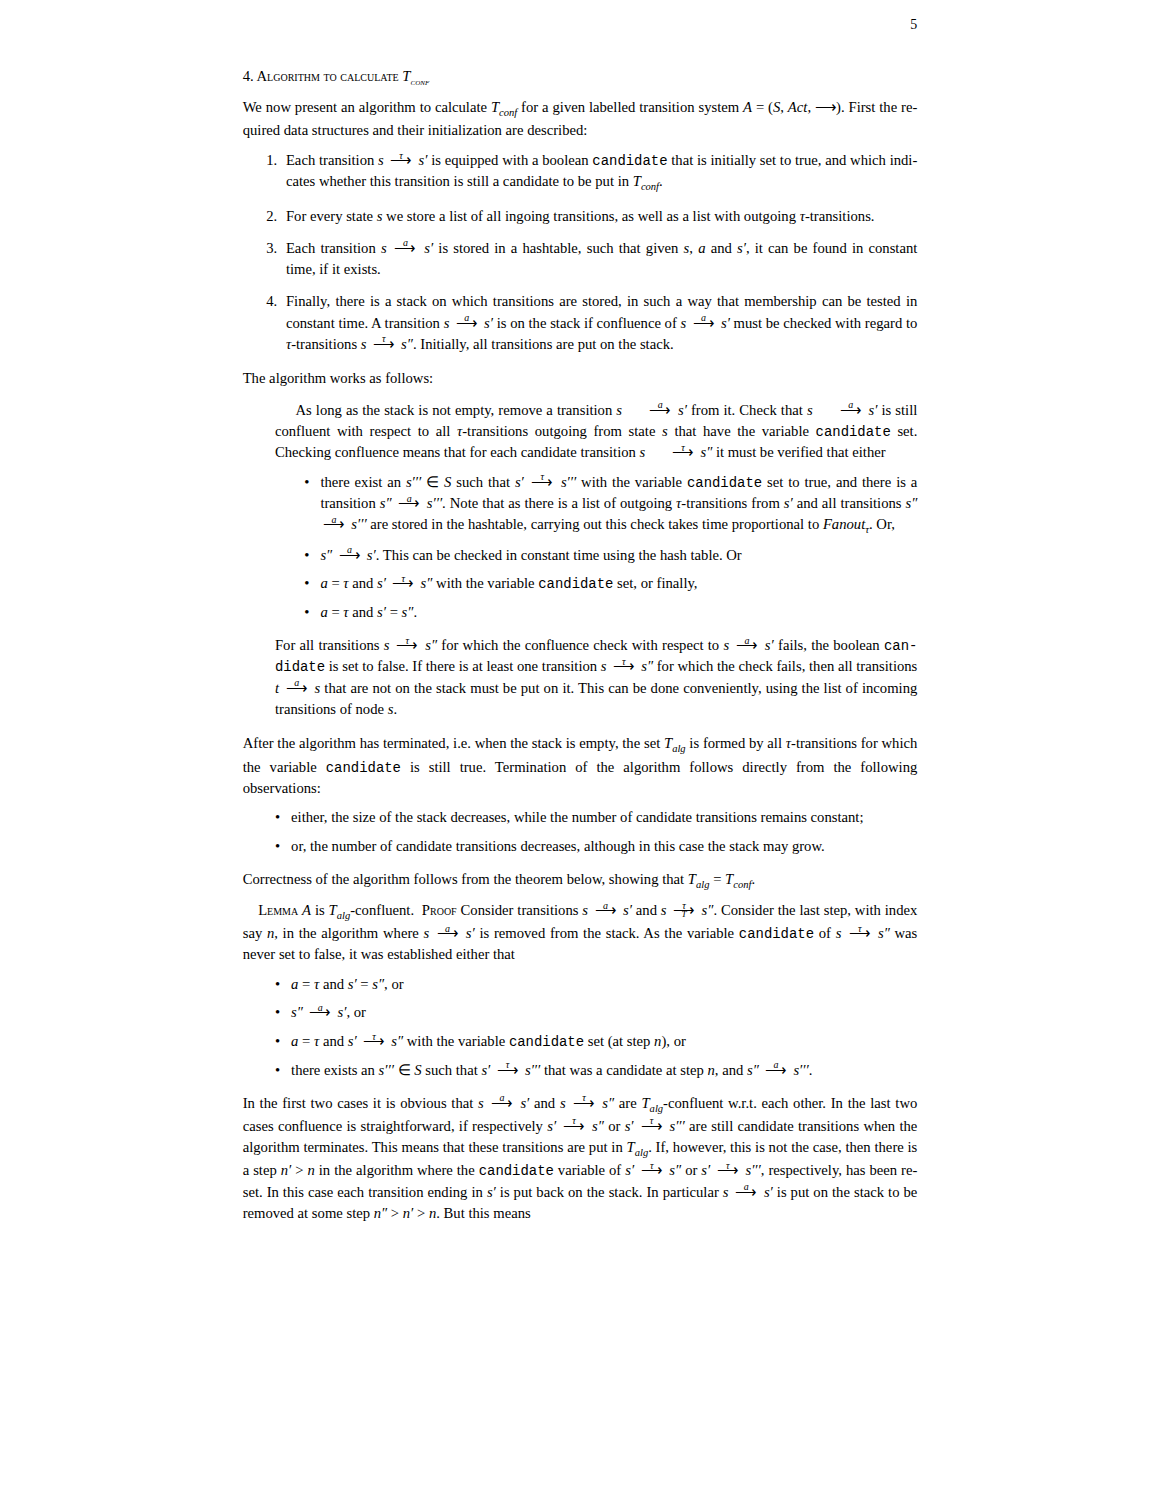5
4. Algorithm to calculate Tconf
We now present an algorithm to calculate Tconf for a given labelled transition system A = (S, Act, ⟶). First the required data structures and their initialization are described:
Each transition s τ⟶ s′ is equipped with a boolean candidate that is initially set to true, and which indicates whether this transition is still a candidate to be put in Tconf.
For every state s we store a list of all ingoing transitions, as well as a list with outgoing τ-transitions.
Each transition s a⟶ s′ is stored in a hashtable, such that given s, a and s′, it can be found in constant time, if it exists.
Finally, there is a stack on which transitions are stored, in such a way that membership can be tested in constant time. A transition s a⟶ s′ is on the stack if confluence of s a⟶ s′ must be checked with regard to τ-transitions s τ⟶ s″. Initially, all transitions are put on the stack.
The algorithm works as follows:
As long as the stack is not empty, remove a transition s a⟶ s′ from it. Check that s a⟶ s′ is still confluent with respect to all τ-transitions outgoing from state s that have the variable candidate set. Checking confluence means that for each candidate transition s τ⟶ s″ it must be verified that either
there exist an s′′′ ∈ S such that s′ τ⟶ s′′′ with the variable candidate set to true, and there is a transition s″ a⟶ s′′′. Note that as there is a list of outgoing τ-transitions from s′ and all transitions s″ a⟶ s′′′ are stored in the hashtable, carrying out this check takes time proportional to Fanoutτ. Or,
s″ a⟶ s′. This can be checked in constant time using the hash table. Or
a = τ and s′ τ⟶ s″ with the variable candidate set, or finally,
a = τ and s′ = s″.
For all transitions s τ⟶ s″ for which the confluence check with respect to s a⟶ s′ fails, the boolean candidate is set to false. If there is at least one transition s τ⟶ s″ for which the check fails, then all transitions t a⟶ s that are not on the stack must be put on it. This can be done conveniently, using the list of incoming transitions of node s.
After the algorithm has terminated, i.e. when the stack is empty, the set Talg is formed by all τ-transitions for which the variable candidate is still true. Termination of the algorithm follows directly from the following observations:
either, the size of the stack decreases, while the number of candidate transitions remains constant;
or, the number of candidate transitions decreases, although in this case the stack may grow.
Correctness of the algorithm follows from the theorem below, showing that Talg = Tconf.
Lemma A is Talg-confluent. Proof Consider transitions s a⟶ s′ and s τ⟶T s″. Consider the last step, with index say n, in the algorithm where s a⟶ s′ is removed from the stack. As the variable candidate of s τ⟶ s″ was never set to false, it was established either that
a = τ and s′ = s″, or
s″ a⟶ s′, or
a = τ and s′ τ⟶ s″ with the variable candidate set (at step n), or
there exists an s′′′ ∈ S such that s′ τ⟶ s′′′ that was a candidate at step n, and s″ a⟶ s′′′.
In the first two cases it is obvious that s a⟶ s′ and s τ⟶ s″ are Talg-confluent w.r.t. each other. In the last two cases confluence is straightforward, if respectively s′ τ⟶ s″ or s′ τ⟶ s′′′ are still candidate transitions when the algorithm terminates. This means that these transitions are put in Talg. If, however, this is not the case, then there is a step n′ > n in the algorithm where the candidate variable of s′ τ⟶ s″ or s′ τ⟶ s′′′, respectively, has been reset. In this case each transition ending in s′ is put back on the stack. In particular s a⟶ s′ is put on the stack to be removed at some step n″ > n′ > n. But this means